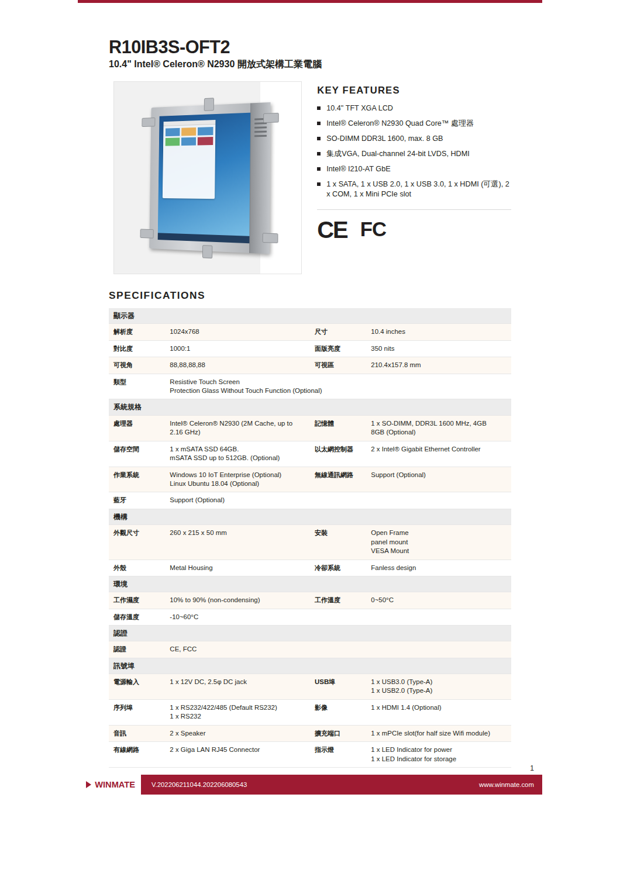R10IB3S-OFT2
10.4" Intel® Celeron® N2930 開放式架構工業電腦
KEY FEATURES
10.4" TFT XGA LCD
Intel® Celeron® N2930 Quad Core™ 處理器
SO-DIMM DDR3L 1600, max. 8 GB
集成VGA, Dual-channel 24-bit LVDS, HDMI
Intel® I210-AT GbE
1 x SATA, 1 x USB 2.0, 1 x USB 3.0, 1 x HDMI (可選), 2 x COM, 1 x Mini PCIe slot
CE FC
SPECIFICATIONS
| 顯示器 |
| 解析度 | 1024x768 | 尺寸 | 10.4 inches |
| 對比度 | 1000:1 | 面版亮度 | 350 nits |
| 可視角 | 88,88,88,88 | 可視區 | 210.4x157.8 mm |
| 類型 | Resistive Touch Screen Protection Glass Without Touch Function (Optional) |
| 系統規格 |
| 處理器 | Intel® Celeron® N2930 (2M Cache, up to 2.16 GHz) | 記憶體 | 1 x SO-DIMM, DDR3L 1600 MHz, 4GB 8GB (Optional) |
| 儲存空間 | 1 x mSATA SSD 64GB. mSATA SSD up to 512GB. (Optional) | 以太網控制器 | 2 x Intel® Gigabit Ethernet Controller |
| 作業系統 | Windows 10 IoT Enterprise (Optional) Linux Ubuntu 18.04 (Optional) | 無線通訊網路 | Support (Optional) |
| 藍牙 | Support (Optional) |
| 機構 |
| 外觀尺寸 | 260 x 215 x 50 mm | 安裝 | Open Frame panel mount VESA Mount |
| 外殼 | Metal Housing | 冷卻系統 | Fanless design |
| 環境 |
| 工作濕度 | 10% to 90% (non-condensing) | 工作溫度 | 0~50°C |
| 儲存溫度 | -10~60°C |
| 認證 |
| 認證 | CE, FCC |
| 訊號埠 |
| 電源輸入 | 1 x 12V DC, 2.5φ DC jack | USB埠 | 1 x USB3.0 (Type-A) 1 x USB2.0 (Type-A) |
| 序列埠 | 1 x RS232/422/485 (Default RS232) 1 x RS232 | 影像 | 1 x HDMI 1.4 (Optional) |
| 音訊 | 2 x Speaker | 擴充端口 | 1 x mPCIe slot(for half size Wifi module) |
| 有線網路 | 2 x Giga LAN RJ45 Connector | 指示燈 | 1 x LED Indicator for power 1 x LED Indicator for storage |
WINMATE
V.202206211044.202206080543
www.winmate.com
1